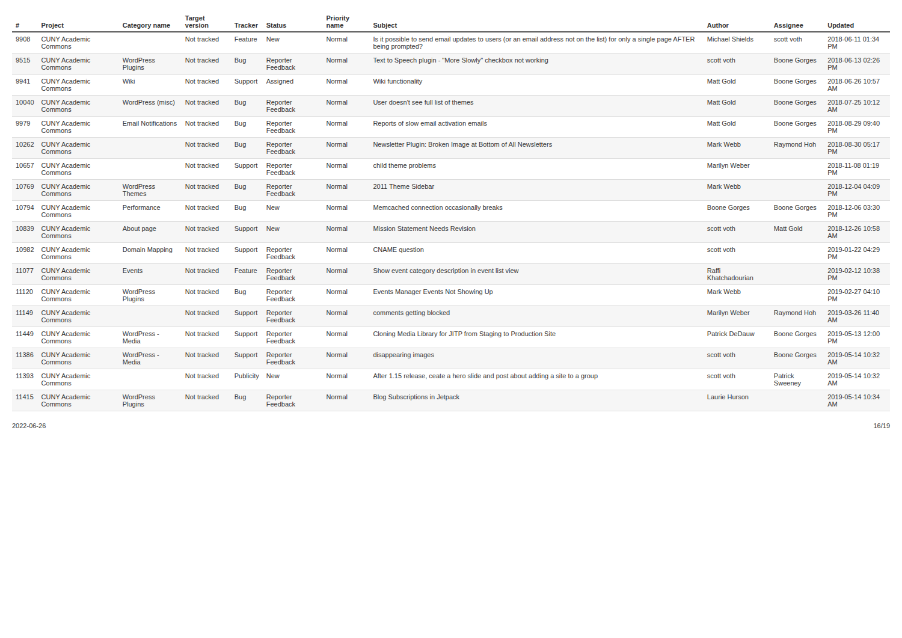| # | Project | Category name | Target version | Tracker | Status | Priority name | Subject | Author | Assignee | Updated |
| --- | --- | --- | --- | --- | --- | --- | --- | --- | --- | --- |
| 9908 | CUNY Academic Commons | | Not tracked | Feature | New | Normal | Is it possible to send email updates to users (or an email address not on the list) for only a single page AFTER being prompted? | Michael Shields | scott voth | 2018-06-11 01:34 PM |
| 9515 | CUNY Academic Commons | WordPress Plugins | Not tracked | Bug | Reporter Feedback | Normal | Text to Speech plugin - "More Slowly" checkbox not working | scott voth | Boone Gorges | 2018-06-13 02:26 PM |
| 9941 | CUNY Academic Commons | Wiki | Not tracked | Support | Assigned | Normal | Wiki functionality | Matt Gold | Boone Gorges | 2018-06-26 10:57 AM |
| 10040 | CUNY Academic Commons | WordPress (misc) | Not tracked | Bug | Reporter Feedback | Normal | User doesn't see full list of themes | Matt Gold | Boone Gorges | 2018-07-25 10:12 AM |
| 9979 | CUNY Academic Commons | Email Notifications | Not tracked | Bug | Reporter Feedback | Normal | Reports of slow email activation emails | Matt Gold | Boone Gorges | 2018-08-29 09:40 PM |
| 10262 | CUNY Academic Commons | | Not tracked | Bug | Reporter Feedback | Normal | Newsletter Plugin: Broken Image at Bottom of All Newsletters | Mark Webb | Raymond Hoh | 2018-08-30 05:17 PM |
| 10657 | CUNY Academic Commons | | Not tracked | Support | Reporter Feedback | Normal | child theme problems | Marilyn Weber | | 2018-11-08 01:19 PM |
| 10769 | CUNY Academic Commons | WordPress Themes | Not tracked | Bug | Reporter Feedback | Normal | 2011 Theme Sidebar | Mark Webb | | 2018-12-04 04:09 PM |
| 10794 | CUNY Academic Commons | Performance | Not tracked | Bug | New | Normal | Memcached connection occasionally breaks | Boone Gorges | Boone Gorges | 2018-12-06 03:30 PM |
| 10839 | CUNY Academic Commons | About page | Not tracked | Support | New | Normal | Mission Statement Needs Revision | scott voth | Matt Gold | 2018-12-26 10:58 AM |
| 10982 | CUNY Academic Commons | Domain Mapping | Not tracked | Support | Reporter Feedback | Normal | CNAME question | scott voth | | 2019-01-22 04:29 PM |
| 11077 | CUNY Academic Commons | Events | Not tracked | Feature | Reporter Feedback | Normal | Show event category description in event list view | Raffi Khatchadourian | | 2019-02-12 10:38 PM |
| 11120 | CUNY Academic Commons | WordPress Plugins | Not tracked | Bug | Reporter Feedback | Normal | Events Manager Events Not Showing Up | Mark Webb | | 2019-02-27 04:10 PM |
| 11149 | CUNY Academic Commons | | Not tracked | Support | Reporter Feedback | Normal | comments getting blocked | Marilyn Weber | Raymond Hoh | 2019-03-26 11:40 AM |
| 11449 | CUNY Academic Commons | WordPress - Media | Not tracked | Support | Reporter Feedback | Normal | Cloning Media Library for JITP from Staging to Production Site | Patrick DeDauw | Boone Gorges | 2019-05-13 12:00 PM |
| 11386 | CUNY Academic Commons | WordPress - Media | Not tracked | Support | Reporter Feedback | Normal | disappearing images | scott voth | Boone Gorges | 2019-05-14 10:32 AM |
| 11393 | CUNY Academic Commons | | Not tracked | Publicity | New | Normal | After 1.15 release, ceate a hero slide and post about adding a site to a group | scott voth | Patrick Sweeney | 2019-05-14 10:32 AM |
| 11415 | CUNY Academic Commons | WordPress Plugins | Not tracked | Bug | Reporter Feedback | Normal | Blog Subscriptions in Jetpack | Laurie Hurson | | 2019-05-14 10:34 AM |
2022-06-26
16/19